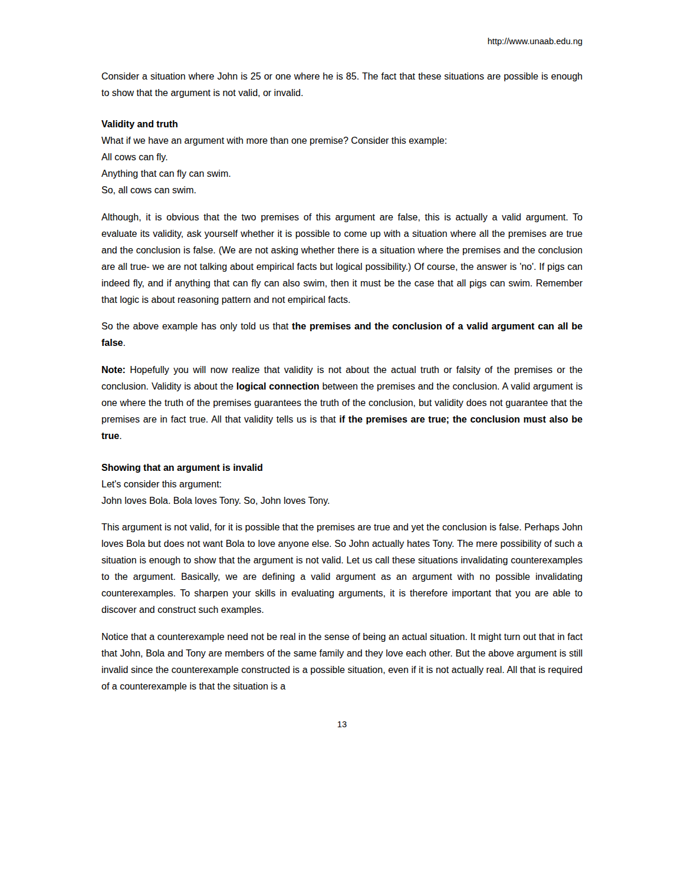http://www.unaab.edu.ng
Consider a situation where John is 25 or one where he is 85. The fact that these situations are possible is enough to show that the argument is not valid, or invalid.
Validity and truth
What if we have an argument with more than one premise? Consider this example:
All cows can fly.
Anything that can fly can swim.
So, all cows can swim.
Although, it is obvious that the two premises of this argument are false, this is actually a valid argument. To evaluate its validity, ask yourself whether it is possible to come up with a situation where all the premises are true and the conclusion is false. (We are not asking whether there is a situation where the premises and the conclusion are all true- we are not talking about empirical facts but logical possibility.) Of course, the answer is 'no'. If pigs can indeed fly, and if anything that can fly can also swim, then it must be the case that all pigs can swim. Remember that logic is about reasoning pattern and not empirical facts.
So the above example has only told us that the premises and the conclusion of a valid argument can all be false.
Note: Hopefully you will now realize that validity is not about the actual truth or falsity of the premises or the conclusion. Validity is about the logical connection between the premises and the conclusion. A valid argument is one where the truth of the premises guarantees the truth of the conclusion, but validity does not guarantee that the premises are in fact true. All that validity tells us is that if the premises are true; the conclusion must also be true.
Showing that an argument is invalid
Let's consider this argument:
John loves Bola. Bola loves Tony. So, John loves Tony.
This argument is not valid, for it is possible that the premises are true and yet the conclusion is false. Perhaps John loves Bola but does not want Bola to love anyone else. So John actually hates Tony. The mere possibility of such a situation is enough to show that the argument is not valid. Let us call these situations invalidating counterexamples to the argument. Basically, we are defining a valid argument as an argument with no possible invalidating counterexamples. To sharpen your skills in evaluating arguments, it is therefore important that you are able to discover and construct such examples.
Notice that a counterexample need not be real in the sense of being an actual situation. It might turn out that in fact that John, Bola and Tony are members of the same family and they love each other. But the above argument is still invalid since the counterexample constructed is a possible situation, even if it is not actually real. All that is required of a counterexample is that the situation is a
13